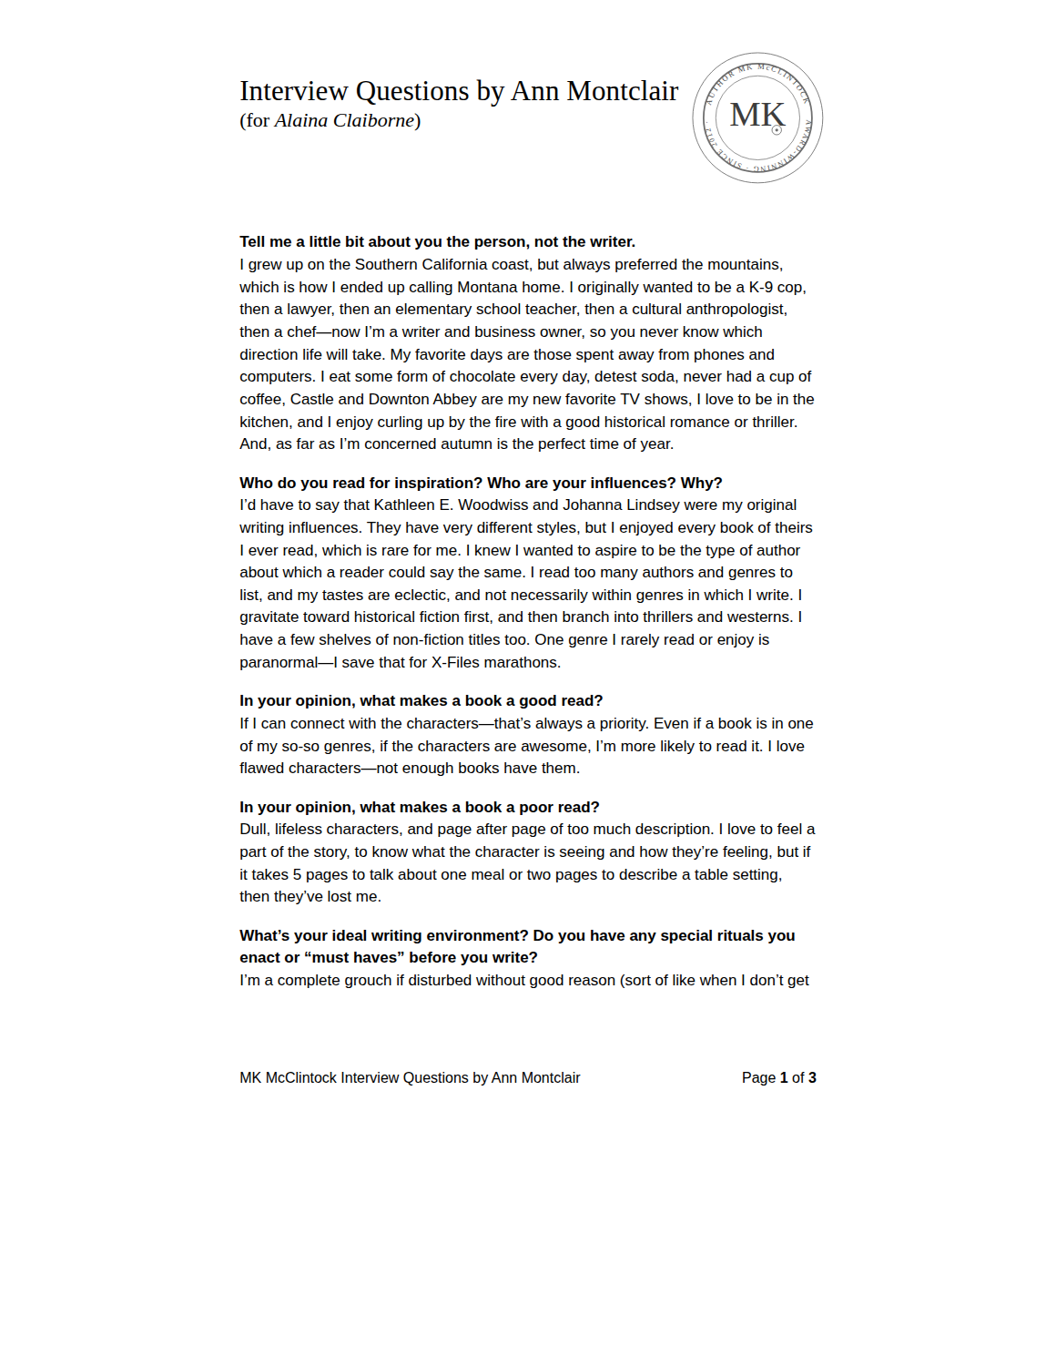AUTHOR MK McCLINTOCK AWARD-WINNING · SINCE 2012 · MK
Interview Questions by Ann Montclair
(for Alaina Claiborne)
Tell me a little bit about you the person, not the writer.
I grew up on the Southern California coast, but always preferred the mountains, which is how I ended up calling Montana home. I originally wanted to be a K-9 cop, then a lawyer, then an elementary school teacher, then a cultural anthropologist, then a chef—now I’m a writer and business owner, so you never know which direction life will take. My favorite days are those spent away from phones and computers. I eat some form of chocolate every day, detest soda, never had a cup of coffee, Castle and Downton Abbey are my new favorite TV shows, I love to be in the kitchen, and I enjoy curling up by the fire with a good historical romance or thriller. And, as far as I’m concerned autumn is the perfect time of year.
Who do you read for inspiration? Who are your influences? Why?
I’d have to say that Kathleen E. Woodwiss and Johanna Lindsey were my original writing influences. They have very different styles, but I enjoyed every book of theirs I ever read, which is rare for me. I knew I wanted to aspire to be the type of author about which a reader could say the same. I read too many authors and genres to list, and my tastes are eclectic, and not necessarily within genres in which I write. I gravitate toward historical fiction first, and then branch into thrillers and westerns. I have a few shelves of non-fiction titles too. One genre I rarely read or enjoy is paranormal—I save that for X-Files marathons.
In your opinion, what makes a book a good read?
If I can connect with the characters—that’s always a priority. Even if a book is in one of my so-so genres, if the characters are awesome, I’m more likely to read it. I love flawed characters—not enough books have them.
In your opinion, what makes a book a poor read?
Dull, lifeless characters, and page after page of too much description. I love to feel a part of the story, to know what the character is seeing and how they’re feeling, but if it takes 5 pages to talk about one meal or two pages to describe a table setting, then they’ve lost me.
What’s your ideal writing environment? Do you have any special rituals you enact or “must haves” before you write?
I’m a complete grouch if disturbed without good reason (sort of like when I don’t get
MK McClintock Interview Questions by Ann Montclair
Page 1 of 3